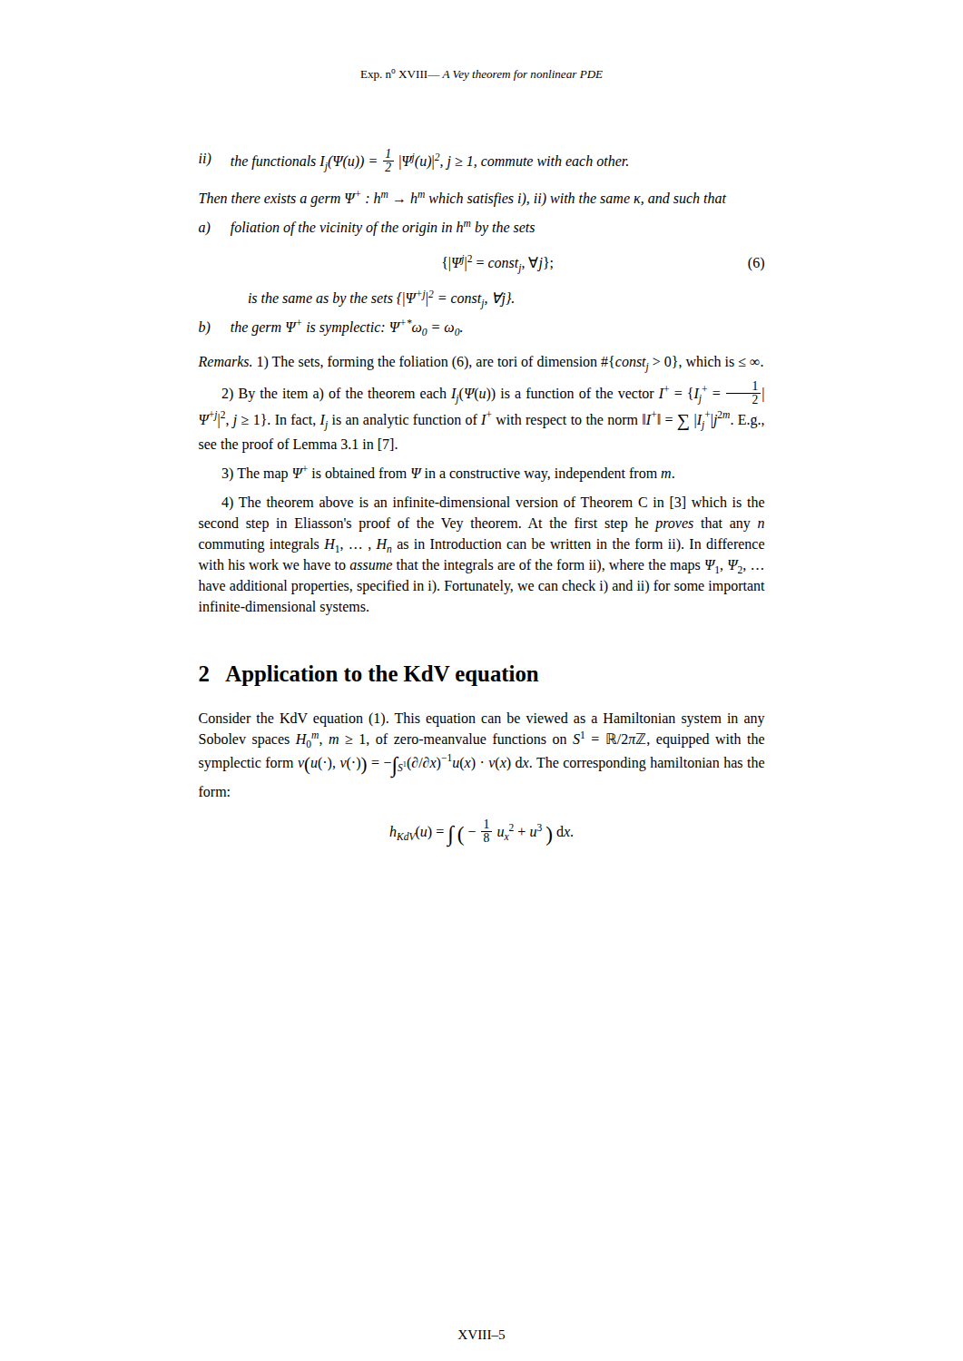Exp. no XVIII— A Vey theorem for nonlinear PDE
ii) the functionals Ij(Ψ(u)) = 12 |Ψj(u)|2, j ≥ 1, commute with each other.
Then there exists a germ Ψ+ : hm → hm which satisfies i), ii) with the same κ, and such that
a) foliation of the vicinity of the origin in hm by the sets
{|Ψj|2 = constj, ∀j}; (6)
is the same as by the sets {|Ψ+j|2 = constj, ∀j}.
b) the germ Ψ+ is symplectic: Ψ+*ω0 = ω0.
Remarks. 1) The sets, forming the foliation (6), are tori of dimension #{constj > 0}, which is ≤ ∞.
2) By the item a) of the theorem each Ij(Ψ(u)) is a function of the vector I+ = {Ij+ = 12|Ψ+j|2, j ≥ 1}. In fact, Ij is an analytic function of I+ with respect to the norm ‖I+‖ = ∑ |Ij+|j2m. E.g., see the proof of Lemma 3.1 in [7].
3) The map Ψ+ is obtained from Ψ in a constructive way, independent from m.
4) The theorem above is an infinite-dimensional version of Theorem C in [3] which is the second step in Eliasson's proof of the Vey theorem. At the first step he proves that any n commuting integrals H1, … , Hn as in Introduction can be written in the form ii). In difference with his work we have to assume that the integrals are of the form ii), where the maps Ψ1, Ψ2, … have additional properties, specified in i). Fortunately, we can check i) and ii) for some important infinite-dimensional systems.
2 Application to the KdV equation
Consider the KdV equation (1). This equation can be viewed as a Hamiltonian system in any Sobolev spaces H0m, m ≥ 1, of zero-meanvalue functions on S1 = ℝ/2π ℤ, equipped with the symplectic form ν(u(·), v(·)) = −∫S1(∂/∂x)−1u(x) · v(x) dx. The corresponding hamiltonian has the form:
hKdV(u) = ∫ ( − 18 ux2 + u3 ) dx.
XVIII–5